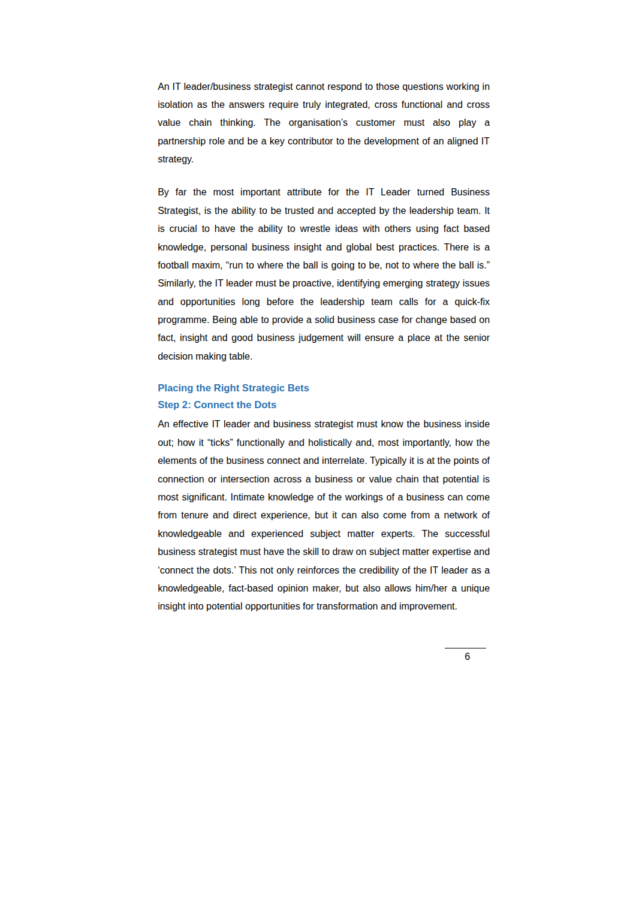An IT leader/business strategist cannot respond to those questions working in isolation as the answers require truly integrated, cross functional and cross value chain thinking. The organisation’s customer must also play a partnership role and be a key contributor to the development of an aligned IT strategy.
By far the most important attribute for the IT Leader turned Business Strategist, is the ability to be trusted and accepted by the leadership team. It is crucial to have the ability to wrestle ideas with others using fact based knowledge, personal business insight and global best practices. There is a football maxim, “run to where the ball is going to be, not to where the ball is.” Similarly, the IT leader must be proactive, identifying emerging strategy issues and opportunities long before the leadership team calls for a quick-fix programme. Being able to provide a solid business case for change based on fact, insight and good business judgement will ensure a place at the senior decision making table.
Placing the Right Strategic Bets
Step 2: Connect the Dots
An effective IT leader and business strategist must know the business inside out; how it “ticks” functionally and holistically and, most importantly, how the elements of the business connect and interrelate. Typically it is at the points of connection or intersection across a business or value chain that potential is most significant. Intimate knowledge of the workings of a business can come from tenure and direct experience, but it can also come from a network of knowledgeable and experienced subject matter experts. The successful business strategist must have the skill to draw on subject matter expertise and ‘connect the dots.’ This not only reinforces the credibility of the IT leader as a knowledgeable, fact-based opinion maker, but also allows him/her a unique insight into potential opportunities for transformation and improvement.
6